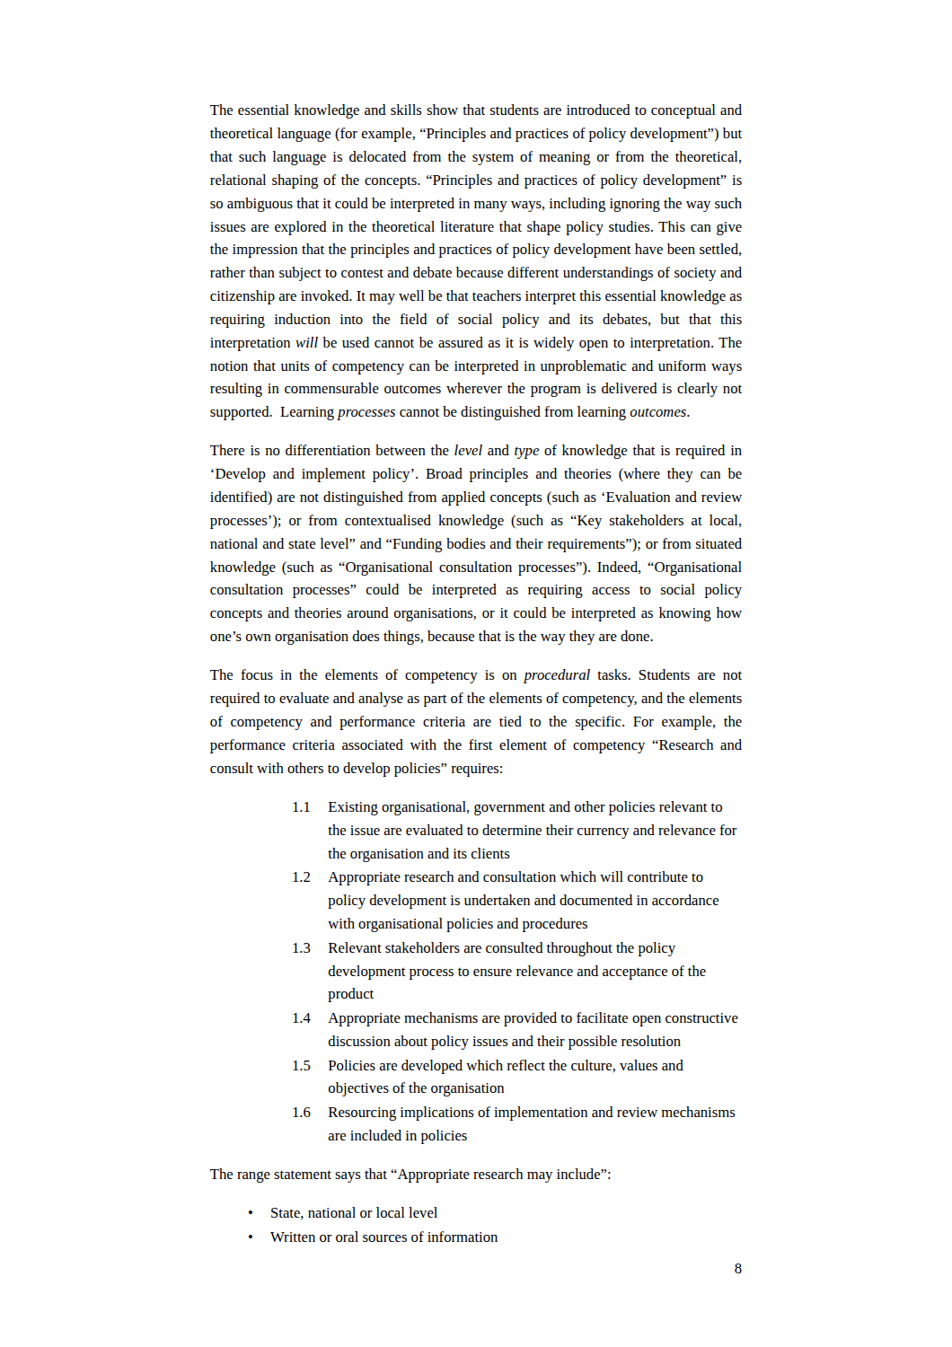The essential knowledge and skills show that students are introduced to conceptual and theoretical language (for example, “Principles and practices of policy development”) but that such language is delocated from the system of meaning or from the theoretical, relational shaping of the concepts. “Principles and practices of policy development” is so ambiguous that it could be interpreted in many ways, including ignoring the way such issues are explored in the theoretical literature that shape policy studies. This can give the impression that the principles and practices of policy development have been settled, rather than subject to contest and debate because different understandings of society and citizenship are invoked. It may well be that teachers interpret this essential knowledge as requiring induction into the field of social policy and its debates, but that this interpretation will be used cannot be assured as it is widely open to interpretation. The notion that units of competency can be interpreted in unproblematic and uniform ways resulting in commensurable outcomes wherever the program is delivered is clearly not supported. Learning processes cannot be distinguished from learning outcomes.
There is no differentiation between the level and type of knowledge that is required in ‘Develop and implement policy’. Broad principles and theories (where they can be identified) are not distinguished from applied concepts (such as ‘Evaluation and review processes’); or from contextualised knowledge (such as “Key stakeholders at local, national and state level” and “Funding bodies and their requirements”); or from situated knowledge (such as “Organisational consultation processes”). Indeed, “Organisational consultation processes” could be interpreted as requiring access to social policy concepts and theories around organisations, or it could be interpreted as knowing how one’s own organisation does things, because that is the way they are done.
The focus in the elements of competency is on procedural tasks. Students are not required to evaluate and analyse as part of the elements of competency, and the elements of competency and performance criteria are tied to the specific. For example, the performance criteria associated with the first element of competency “Research and consult with others to develop policies” requires:
1.1 Existing organisational, government and other policies relevant to the issue are evaluated to determine their currency and relevance for the organisation and its clients
1.2 Appropriate research and consultation which will contribute to policy development is undertaken and documented in accordance with organisational policies and procedures
1.3 Relevant stakeholders are consulted throughout the policy development process to ensure relevance and acceptance of the product
1.4 Appropriate mechanisms are provided to facilitate open constructive discussion about policy issues and their possible resolution
1.5 Policies are developed which reflect the culture, values and objectives of the organisation
1.6 Resourcing implications of implementation and review mechanisms are included in policies
The range statement says that “Appropriate research may include”:
State, national or local level
Written or oral sources of information
8